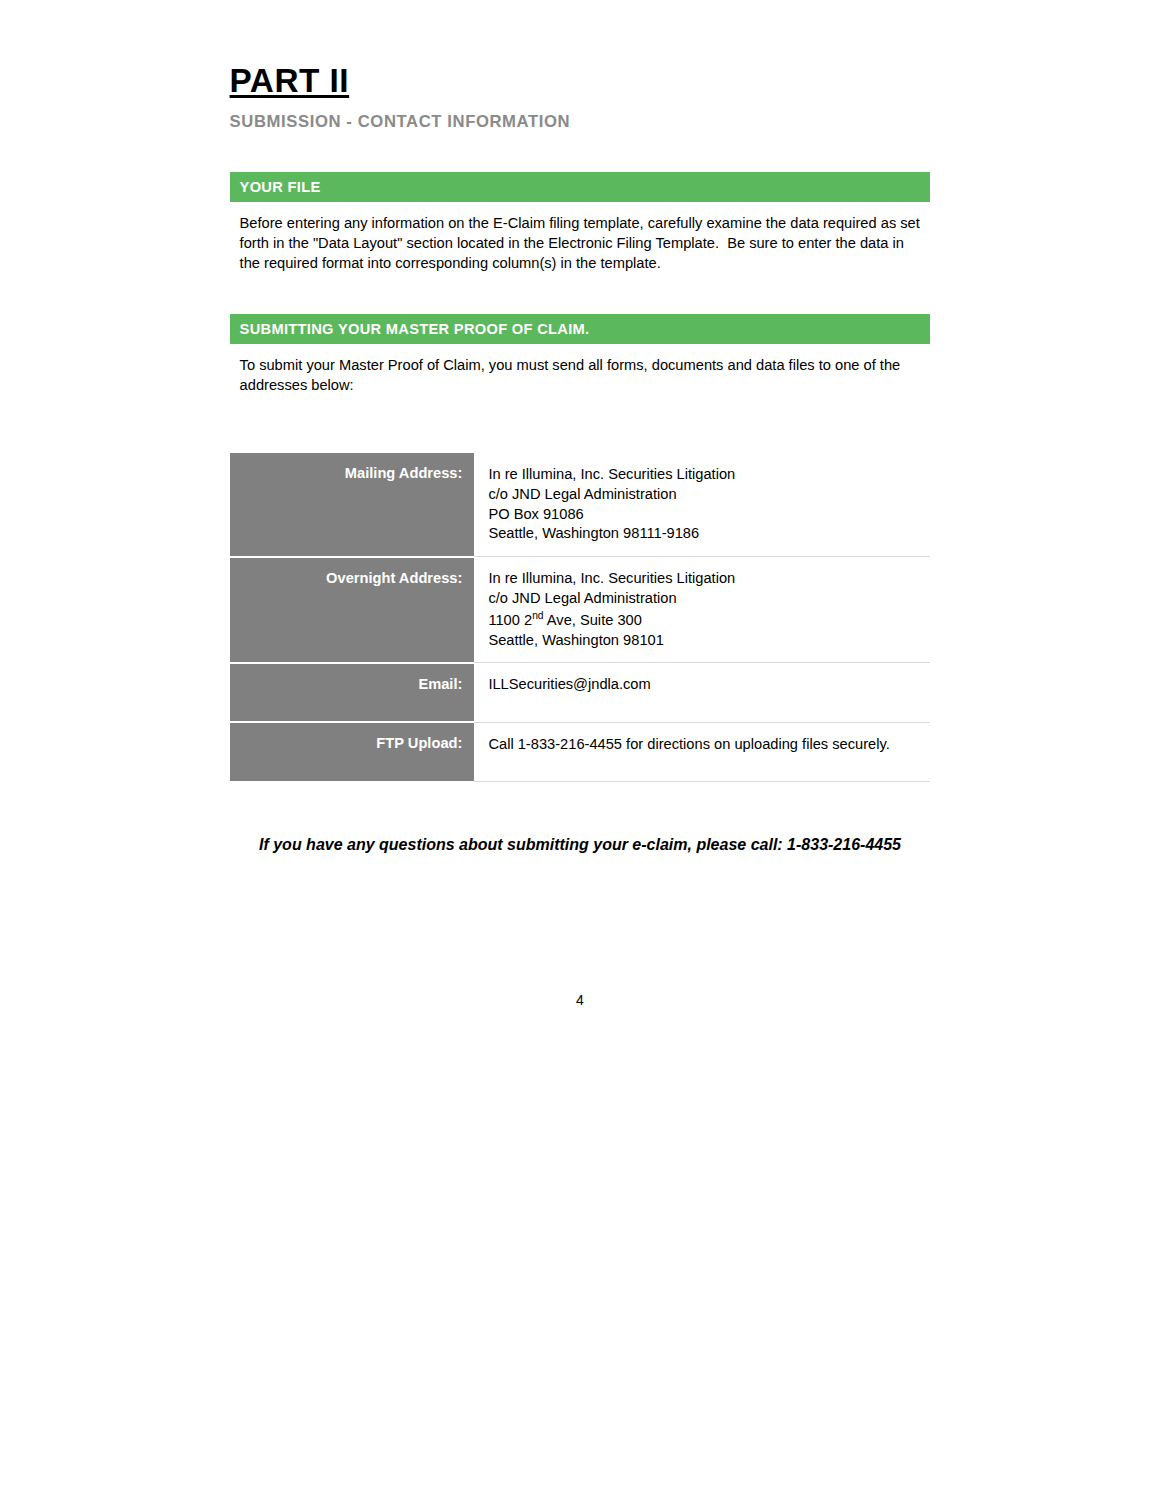PART II
SUBMISSION - CONTACT INFORMATION
YOUR FILE
Before entering any information on the E-Claim filing template, carefully examine the data required as set forth in the "Data Layout" section located in the Electronic Filing Template. Be sure to enter the data in the required format into corresponding column(s) in the template.
SUBMITTING YOUR MASTER PROOF OF CLAIM.
To submit your Master Proof of Claim, you must send all forms, documents and data files to one of the addresses below:
| Mailing Address: | In re Illumina, Inc. Securities Litigation c/o JND Legal Administration PO Box 91086 Seattle, Washington 98111-9186 |
| Overnight Address: | In re Illumina, Inc. Securities Litigation c/o JND Legal Administration 1100 2 nd Ave, Suite 300 Seattle, Washington 98101 |
| Email: | ILLSecurities@jndla.com |
| FTP Upload: | Call 1-833-216-4455 for directions on uploading files securely. |
If you have any questions about submitting your e-claim, please call: 1-833-216-4455
4